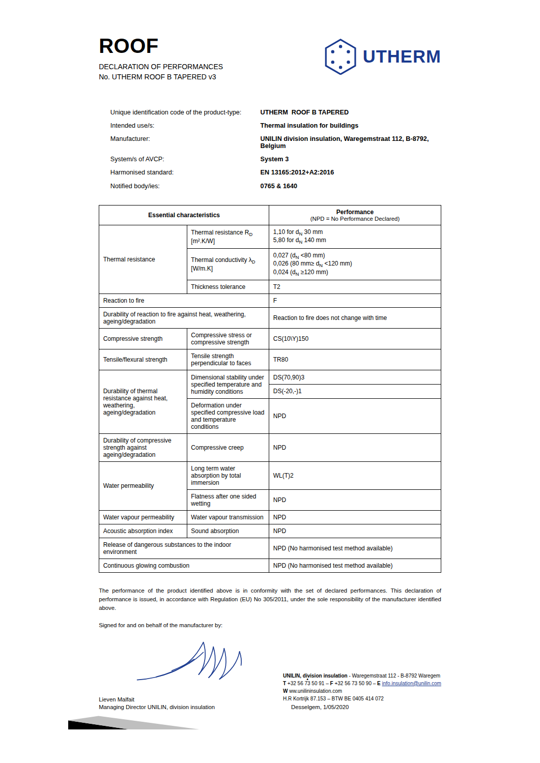ROOF
DECLARATION OF PERFORMANCES
No. UTHERM ROOF B TAPERED v3
UTHERM
Unique identification code of the product-type:
UTHERM ROOF B TAPERED
Intended use/s:
Thermal insulation for buildings
Manufacturer:
UNILIN division insulation, Waregemstraat 112, B-8792, Belgium
System/s of AVCP:
System 3
Harmonised standard:
EN 13165:2012+A2:2016
Notified body/ies:
0765 & 1640
| Essential characteristics | Performance (NPD = No Performance Declared) |
| --- | --- |
| Thermal resistance | Thermal resistance R D [m².K/W] | 1,10 for d N 30 mm 5,80 for d N 140 mm |
| Thermal conductivity λ D [W/m.K] | 0,027 (d N <80 mm) 0,026 (80 mm≥ d N <120 mm) 0,024 (d N ≥120 mm) |
| Thickness tolerance | T2 |
| Reaction to fire | F |
| Durability of reaction to fire against heat, weathering, ageing/degradation | Reaction to fire does not change with time |
| Compressive strength | Compressive stress or compressive strength | CS(10\Y)150 |
| Tensile/flexural strength | Tensile strength perpendicular to faces | TR80 |
| Durability of thermal resistance against heat, weathering, ageing/degradation | Dimensional stability under specified temperature and humidity conditions | DS(70,90)3 |
| DS(-20,-)1 |
| Deformation under specified compressive load and temperature conditions | NPD |
| Durability of compressive strength against ageing/degradation | Compressive creep | NPD |
| Water permeability | Long term water absorption by total immersion | WL(T)2 |
| Flatness after one sided wetting | NPD |
| Water vapour permeability | Water vapour transmission | NPD |
| Acoustic absorption index | Sound absorption | NPD |
| Release of dangerous substances to the indoor environment | NPD (No harmonised test method available) |
| Continuous glowing combustion | NPD (No harmonised test method available) |
The performance of the product identified above is in conformity with the set of declared performances. This declaration of performance is issued, in accordance with Regulation (EU) No 305/2011, under the sole responsibility of the manufacturer identified above.
Signed for and on behalf of the manufacturer by:
•
Lieven Malfait
Managing Director UNILIN, division insulation
Desselgem, 1/05/2020
UNILIN, division insulation - Waregemstraat 112 - B-8792 Waregem
T +32 56 73 50 91 – F +32 56 73 50 90 – E info.insulation@unilin.com
W ww.unilininsulation.com
H.R Kortrijk 87.153 – BTW BE 0405 414 072